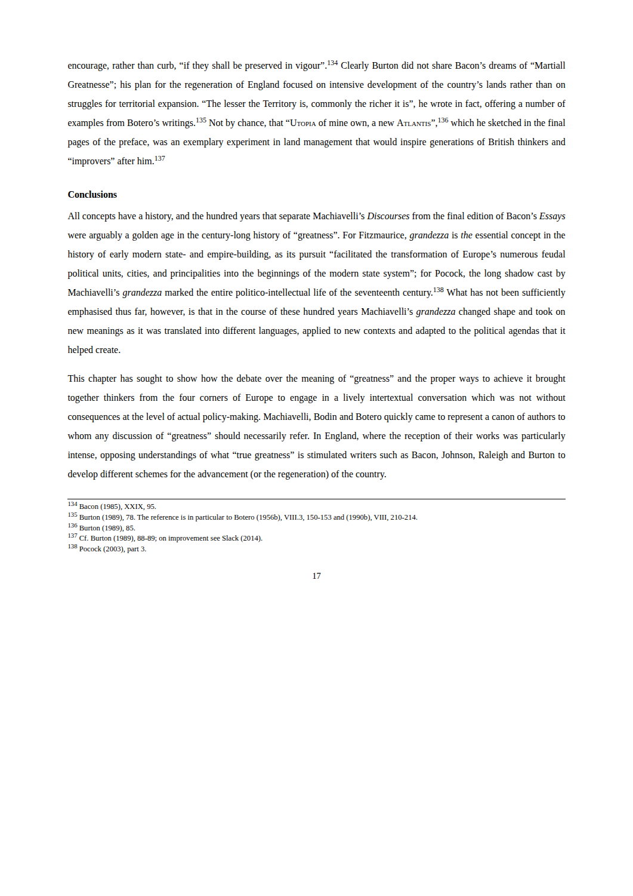encourage, rather than curb, “if they shall be preserved in vigour”.134 Clearly Burton did not share Bacon’s dreams of “Martiall Greatnesse”; his plan for the regeneration of England focused on intensive development of the country’s lands rather than on struggles for territorial expansion. “The lesser the Territory is, commonly the richer it is”, he wrote in fact, offering a number of examples from Botero’s writings.135 Not by chance, that “Utopia of mine own, a new Atlantis”,136 which he sketched in the final pages of the preface, was an exemplary experiment in land management that would inspire generations of British thinkers and “improvers” after him.137
Conclusions
All concepts have a history, and the hundred years that separate Machiavelli’s Discourses from the final edition of Bacon’s Essays were arguably a golden age in the century-long history of “greatness”. For Fitzmaurice, grandezza is the essential concept in the history of early modern state- and empire-building, as its pursuit “facilitated the transformation of Europe’s numerous feudal political units, cities, and principalities into the beginnings of the modern state system”; for Pocock, the long shadow cast by Machiavelli’s grandezza marked the entire politico-intellectual life of the seventeenth century.138 What has not been sufficiently emphasised thus far, however, is that in the course of these hundred years Machiavelli’s grandezza changed shape and took on new meanings as it was translated into different languages, applied to new contexts and adapted to the political agendas that it helped create.
This chapter has sought to show how the debate over the meaning of “greatness” and the proper ways to achieve it brought together thinkers from the four corners of Europe to engage in a lively intertextual conversation which was not without consequences at the level of actual policy-making. Machiavelli, Bodin and Botero quickly came to represent a canon of authors to whom any discussion of “greatness” should necessarily refer. In England, where the reception of their works was particularly intense, opposing understandings of what “true greatness” is stimulated writers such as Bacon, Johnson, Raleigh and Burton to develop different schemes for the advancement (or the regeneration) of the country.
134 Bacon (1985), XXIX, 95.
135 Burton (1989), 78. The reference is in particular to Botero (1956b), VIII.3, 150-153 and (1990b), VIII, 210-214.
136 Burton (1989), 85.
137 Cf. Burton (1989), 88-89; on improvement see Slack (2014).
138 Pocock (2003), part 3.
17